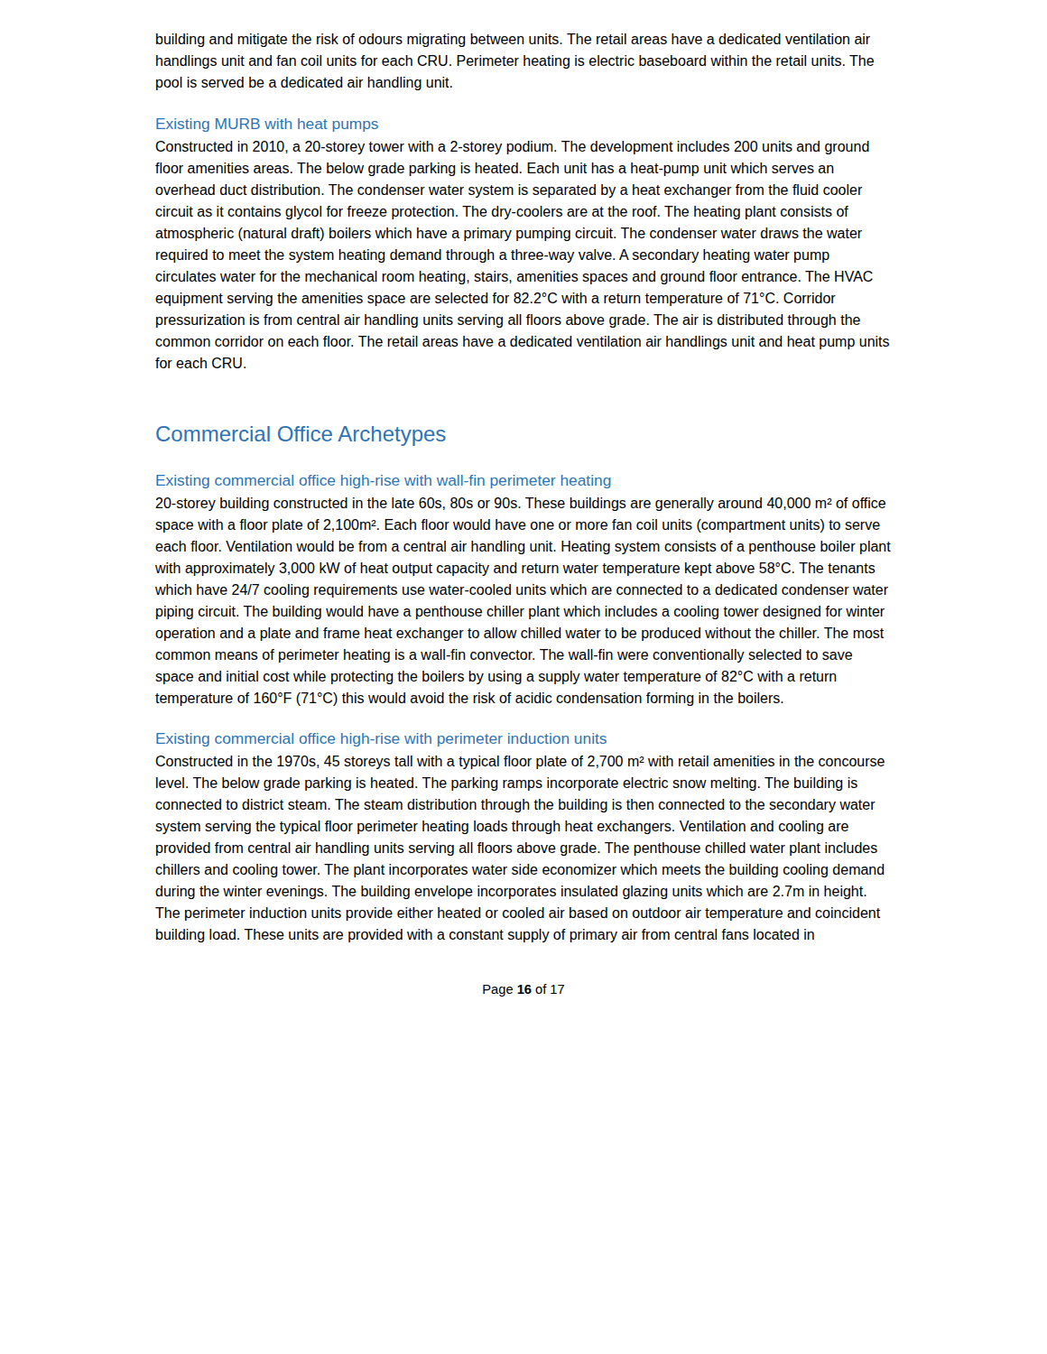building and mitigate the risk of odours migrating between units. The retail areas have a dedicated ventilation air handlings unit and fan coil units for each CRU. Perimeter heating is electric baseboard within the retail units. The pool is served be a dedicated air handling unit.
Existing MURB with heat pumps
Constructed in 2010, a 20-storey tower with a 2-storey podium. The development includes 200 units and ground floor amenities areas. The below grade parking is heated. Each unit has a heat-pump unit which serves an overhead duct distribution. The condenser water system is separated by a heat exchanger from the fluid cooler circuit as it contains glycol for freeze protection. The dry-coolers are at the roof. The heating plant consists of atmospheric (natural draft) boilers which have a primary pumping circuit. The condenser water draws the water required to meet the system heating demand through a three-way valve. A secondary heating water pump circulates water for the mechanical room heating, stairs, amenities spaces and ground floor entrance. The HVAC equipment serving the amenities space are selected for 82.2°C with a return temperature of 71°C. Corridor pressurization is from central air handling units serving all floors above grade. The air is distributed through the common corridor on each floor. The retail areas have a dedicated ventilation air handlings unit and heat pump units for each CRU.
Commercial Office Archetypes
Existing commercial office high-rise with wall-fin perimeter heating
20-storey building constructed in the late 60s, 80s or 90s. These buildings are generally around 40,000 m² of office space with a floor plate of 2,100m². Each floor would have one or more fan coil units (compartment units) to serve each floor. Ventilation would be from a central air handling unit. Heating system consists of a penthouse boiler plant with approximately 3,000 kW of heat output capacity and return water temperature kept above 58°C. The tenants which have 24/7 cooling requirements use water-cooled units which are connected to a dedicated condenser water piping circuit. The building would have a penthouse chiller plant which includes a cooling tower designed for winter operation and a plate and frame heat exchanger to allow chilled water to be produced without the chiller. The most common means of perimeter heating is a wall-fin convector. The wall-fin were conventionally selected to save space and initial cost while protecting the boilers by using a supply water temperature of 82°C with a return temperature of 160°F (71°C) this would avoid the risk of acidic condensation forming in the boilers.
Existing commercial office high-rise with perimeter induction units
Constructed in the 1970s, 45 storeys tall with a typical floor plate of 2,700 m² with retail amenities in the concourse level. The below grade parking is heated. The parking ramps incorporate electric snow melting. The building is connected to district steam. The steam distribution through the building is then connected to the secondary water system serving the typical floor perimeter heating loads through heat exchangers. Ventilation and cooling are provided from central air handling units serving all floors above grade. The penthouse chilled water plant includes chillers and cooling tower. The plant incorporates water side economizer which meets the building cooling demand during the winter evenings. The building envelope incorporates insulated glazing units which are 2.7m in height. The perimeter induction units provide either heated or cooled air based on outdoor air temperature and coincident building load. These units are provided with a constant supply of primary air from central fans located in
Page 16 of 17